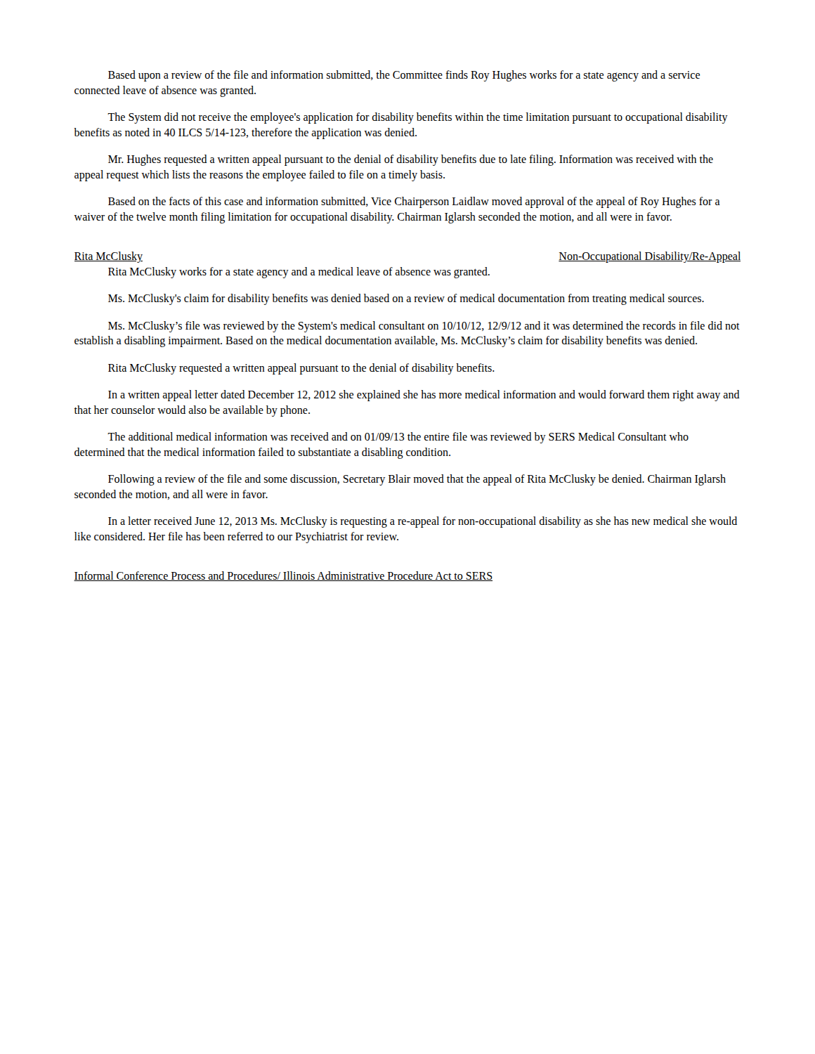Based upon a review of the file and information submitted, the Committee finds Roy Hughes works for a state agency and a service connected leave of absence was granted.
The System did not receive the employee's application for disability benefits within the time limitation pursuant to occupational disability benefits as noted in 40 ILCS 5/14-123, therefore the application was denied.
Mr. Hughes requested a written appeal pursuant to the denial of disability benefits due to late filing. Information was received with the appeal request which lists the reasons the employee failed to file on a timely basis.
Based on the facts of this case and information submitted, Vice Chairperson Laidlaw moved approval of the appeal of Roy Hughes for a waiver of the twelve month filing limitation for occupational disability. Chairman Iglarsh seconded the motion, and all were in favor.
Rita McClusky Non-Occupational Disability/Re-Appeal
Rita McClusky works for a state agency and a medical leave of absence was granted.
Ms. McClusky's claim for disability benefits was denied based on a review of medical documentation from treating medical sources.
Ms. McClusky’s file was reviewed by the System's medical consultant on 10/10/12, 12/9/12 and it was determined the records in file did not establish a disabling impairment. Based on the medical documentation available, Ms. McClusky’s claim for disability benefits was denied.
Rita McClusky requested a written appeal pursuant to the denial of disability benefits.
In a written appeal letter dated December 12, 2012 she explained she has more medical information and would forward them right away and that her counselor would also be available by phone.
The additional medical information was received and on 01/09/13 the entire file was reviewed by SERS Medical Consultant who determined that the medical information failed to substantiate a disabling condition.
Following a review of the file and some discussion, Secretary Blair moved that the appeal of Rita McClusky be denied. Chairman Iglarsh seconded the motion, and all were in favor.
In a letter received June 12, 2013 Ms. McClusky is requesting a re-appeal for non-occupational disability as she has new medical she would like considered. Her file has been referred to our Psychiatrist for review.
Informal Conference Process and Procedures/ Illinois Administrative Procedure Act to SERS